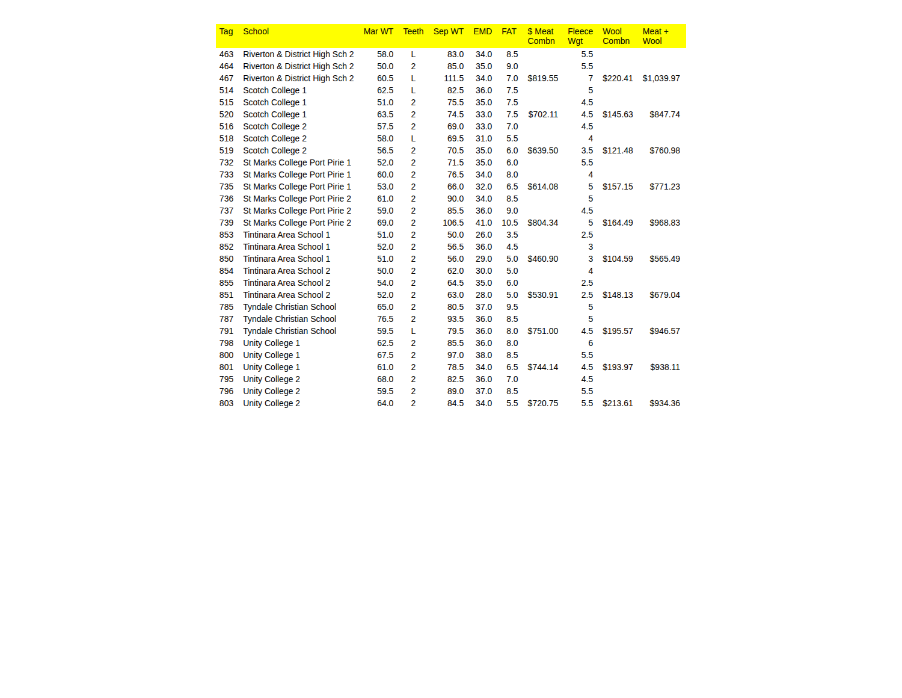| Tag | School | Mar WT | Teeth | Sep WT | EMD | FAT | $ Meat Combn | Fleece Wgt | Wool Combn | Meat + Wool |
| --- | --- | --- | --- | --- | --- | --- | --- | --- | --- | --- |
| 463 | Riverton & District High Sch 2 | 58.0 | L | 83.0 | 34.0 | 8.5 | | 5.5 | | |
| 464 | Riverton & District High Sch 2 | 50.0 | 2 | 85.0 | 35.0 | 9.0 | | 5.5 | | |
| 467 | Riverton & District High Sch 2 | 60.5 | L | 111.5 | 34.0 | 7.0 | $819.55 | 7 | $220.41 | $1,039.97 |
| 514 | Scotch College 1 | 62.5 | L | 82.5 | 36.0 | 7.5 | | 5 | | |
| 515 | Scotch College 1 | 51.0 | 2 | 75.5 | 35.0 | 7.5 | | 4.5 | | |
| 520 | Scotch College 1 | 63.5 | 2 | 74.5 | 33.0 | 7.5 | $702.11 | 4.5 | $145.63 | $847.74 |
| 516 | Scotch College 2 | 57.5 | 2 | 69.0 | 33.0 | 7.0 | | 4.5 | | |
| 518 | Scotch College 2 | 58.0 | L | 69.5 | 31.0 | 5.5 | | 4 | | |
| 519 | Scotch College 2 | 56.5 | 2 | 70.5 | 35.0 | 6.0 | $639.50 | 3.5 | $121.48 | $760.98 |
| 732 | St Marks College Port Pirie 1 | 52.0 | 2 | 71.5 | 35.0 | 6.0 | | 5.5 | | |
| 733 | St Marks College Port Pirie 1 | 60.0 | 2 | 76.5 | 34.0 | 8.0 | | 4 | | |
| 735 | St Marks College Port Pirie 1 | 53.0 | 2 | 66.0 | 32.0 | 6.5 | $614.08 | 5 | $157.15 | $771.23 |
| 736 | St Marks College Port Pirie 2 | 61.0 | 2 | 90.0 | 34.0 | 8.5 | | 5 | | |
| 737 | St Marks College Port Pirie 2 | 59.0 | 2 | 85.5 | 36.0 | 9.0 | | 4.5 | | |
| 739 | St Marks College Port Pirie 2 | 69.0 | 2 | 106.5 | 41.0 | 10.5 | $804.34 | 5 | $164.49 | $968.83 |
| 853 | Tintinara Area School 1 | 51.0 | 2 | 50.0 | 26.0 | 3.5 | | 2.5 | | |
| 852 | Tintinara Area School 1 | 52.0 | 2 | 56.5 | 36.0 | 4.5 | | 3 | | |
| 850 | Tintinara Area School 1 | 51.0 | 2 | 56.0 | 29.0 | 5.0 | $460.90 | 3 | $104.59 | $565.49 |
| 854 | Tintinara Area School 2 | 50.0 | 2 | 62.0 | 30.0 | 5.0 | | 4 | | |
| 855 | Tintinara Area School 2 | 54.0 | 2 | 64.5 | 35.0 | 6.0 | | 2.5 | | |
| 851 | Tintinara Area School 2 | 52.0 | 2 | 63.0 | 28.0 | 5.0 | $530.91 | 2.5 | $148.13 | $679.04 |
| 785 | Tyndale Christian School | 65.0 | 2 | 80.5 | 37.0 | 9.5 | | 5 | | |
| 787 | Tyndale Christian School | 76.5 | 2 | 93.5 | 36.0 | 8.5 | | 5 | | |
| 791 | Tyndale Christian School | 59.5 | L | 79.5 | 36.0 | 8.0 | $751.00 | 4.5 | $195.57 | $946.57 |
| 798 | Unity College 1 | 62.5 | 2 | 85.5 | 36.0 | 8.0 | | 6 | | |
| 800 | Unity College 1 | 67.5 | 2 | 97.0 | 38.0 | 8.5 | | 5.5 | | |
| 801 | Unity College 1 | 61.0 | 2 | 78.5 | 34.0 | 6.5 | $744.14 | 4.5 | $193.97 | $938.11 |
| 795 | Unity College 2 | 68.0 | 2 | 82.5 | 36.0 | 7.0 | | 4.5 | | |
| 796 | Unity College 2 | 59.5 | 2 | 89.0 | 37.0 | 8.5 | | 5.5 | | |
| 803 | Unity College 2 | 64.0 | 2 | 84.5 | 34.0 | 5.5 | $720.75 | 5.5 | $213.61 | $934.36 |